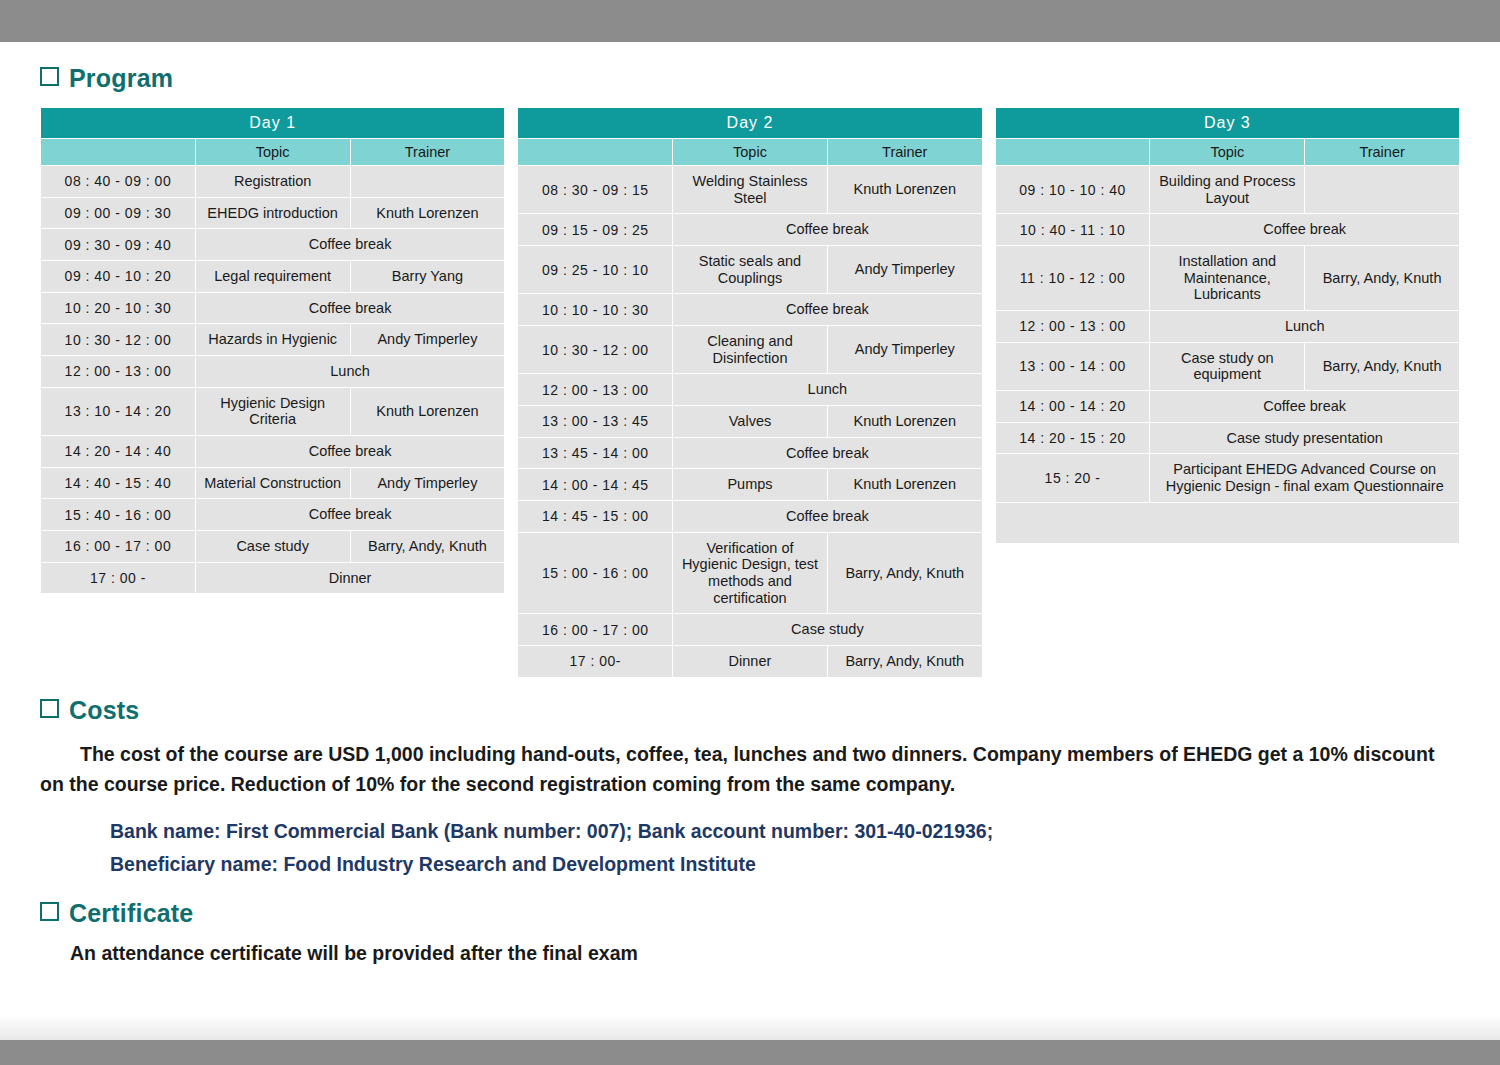Program
| Day 1 |
| --- |
| | Topic | Trainer |
| 08 : 40 - 09 : 00 | Registration | |
| 09 : 00 - 09 : 30 | EHEDG introduction | Knuth Lorenzen |
| 09 : 30 - 09 : 40 | Coffee break |
| 09 : 40 - 10 : 20 | Legal requirement | Barry Yang |
| 10 : 20 - 10 : 30 | Coffee break |
| 10 : 30 - 12 : 00 | Hazards in Hygienic | Andy Timperley |
| 12 : 00 - 13 : 00 | Lunch |
| 13 : 10 - 14 : 20 | Hygienic Design Criteria | Knuth Lorenzen |
| 14 : 20 - 14 : 40 | Coffee break |
| 14 : 40 - 15 : 40 | Material Construction | Andy Timperley |
| 15 : 40 - 16 : 00 | Coffee break |
| 16 : 00 - 17 : 00 | Case study | Barry, Andy, Knuth |
| 17 : 00 - | Dinner |
| Day 2 |
| --- |
| | Topic | Trainer |
| 08 : 30 - 09 : 15 | Welding Stainless Steel | Knuth Lorenzen |
| 09 : 15 - 09 : 25 | Coffee break |
| 09 : 25 - 10 : 10 | Static seals and Couplings | Andy Timperley |
| 10 : 10 - 10 : 30 | Coffee break |
| 10 : 30 - 12 : 00 | Cleaning and Disinfection | Andy Timperley |
| 12 : 00 - 13 : 00 | Lunch |
| 13 : 00 - 13 : 45 | Valves | Knuth Lorenzen |
| 13 : 45 - 14 : 00 | Coffee break |
| 14 : 00 - 14 : 45 | Pumps | Knuth Lorenzen |
| 14 : 45 - 15 : 00 | Coffee break |
| 15 : 00 - 16 : 00 | Verification of Hygienic Design, test methods and certification | Barry, Andy, Knuth |
| 16 : 00 - 17 : 00 | Case study |
| 17 : 00- | Dinner | Barry, Andy, Knuth |
| Day 3 |
| --- |
| | Topic | Trainer |
| 09 : 10 - 10 : 40 | Building and Process Layout | |
| 10 : 40 - 11 : 10 | Coffee break |
| 11 : 10 - 12 : 00 | Installation and Maintenance, Lubricants | Barry, Andy, Knuth |
| 12 : 00 - 13 : 00 | Lunch |
| 13 : 00 - 14 : 00 | Case study on equipment | Barry, Andy, Knuth |
| 14 : 00 - 14 : 20 | Coffee break |
| 14 : 20 - 15 : 20 | Case study presentation |
| 15 : 20 - | Participant EHEDG Advanced Course on Hygienic Design - final exam Questionnaire |
Costs
The cost of the course are USD 1,000 including hand-outs, coffee, tea, lunches and two dinners. Company members of EHEDG get a 10% discount on the course price. Reduction of 10% for the second registration coming from the same company.
Bank name: First Commercial Bank (Bank number: 007); Bank account number: 301-40-021936;
Beneficiary name: Food Industry Research and Development Institute
Certificate
An attendance certificate will be provided after the final exam